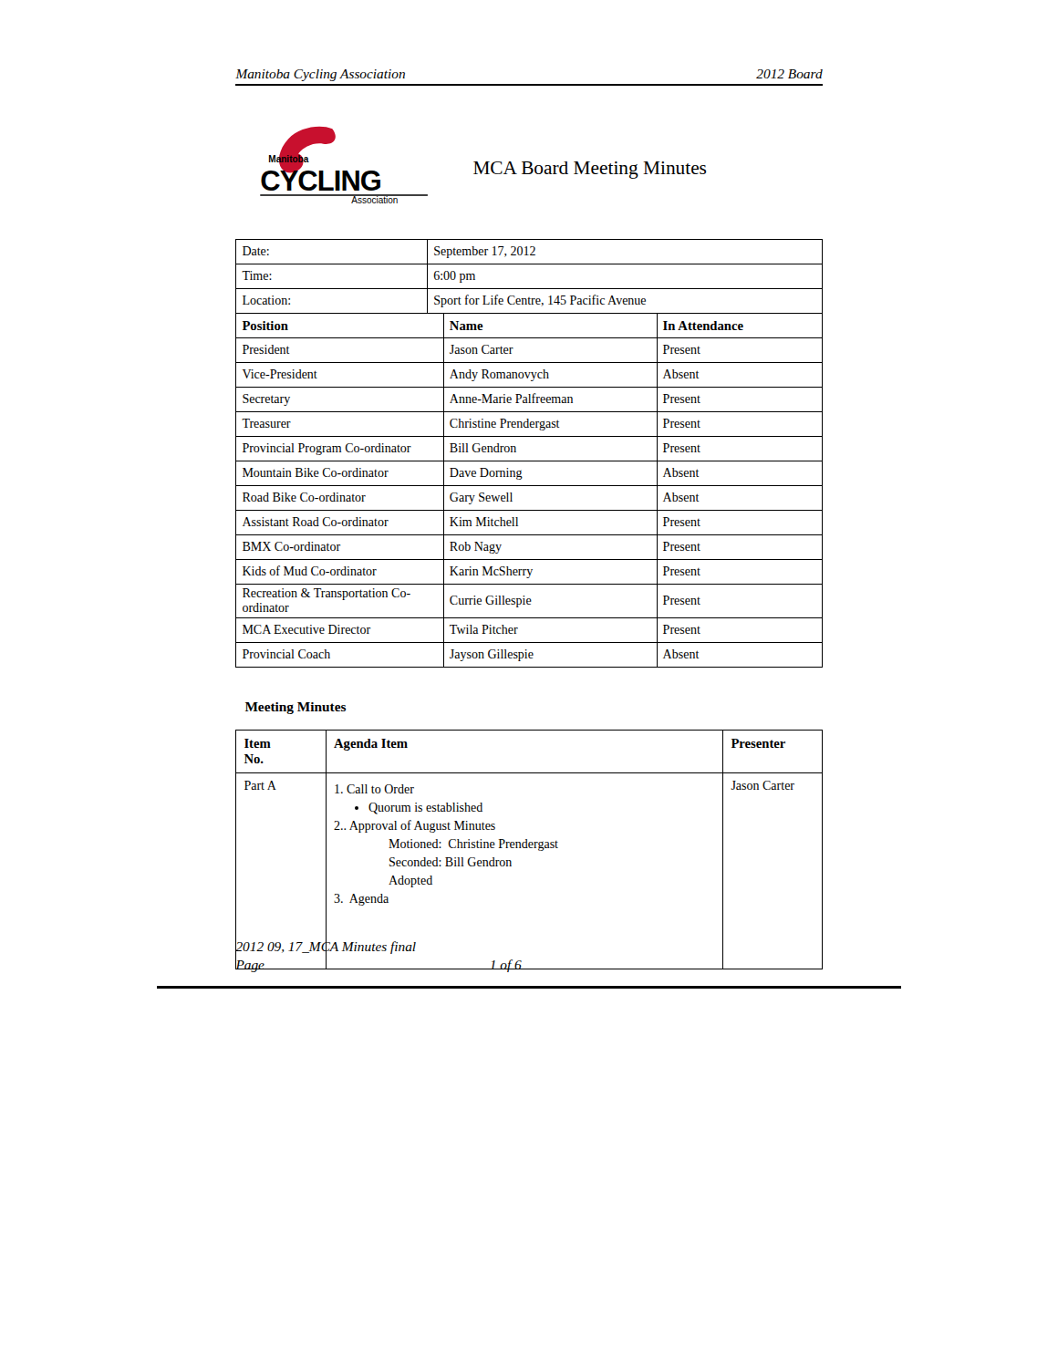Manitoba Cycling Association 2012 Board
Manitoba CYCLING Association
MCA Board Meeting Minutes
| Date: | September 17, 2012 |
| Time: | 6:00 pm |
| Location: | Sport for Life Centre, 145 Pacific Avenue |
| Position | Name | In Attendance |
| President | Jason Carter | Present |
| Vice-President | Andy Romanovych | Absent |
| Secretary | Anne-Marie Palfreeman | Present |
| Treasurer | Christine Prendergast | Present |
| Provincial Program Co-ordinator | Bill Gendron | Present |
| Mountain Bike Co-ordinator | Dave Dorning | Absent |
| Road Bike Co-ordinator | Gary Sewell | Absent |
| Assistant Road Co-ordinator | Kim Mitchell | Present |
| BMX Co-ordinator | Rob Nagy | Present |
| Kids of Mud Co-ordinator | Karin McSherry | Present |
| Recreation & Transportation Co-ordinator | Currie Gillespie | Present |
| MCA Executive Director | Twila Pitcher | Present |
| Provincial Coach | Jayson Gillespie | Absent |
Meeting Minutes
| Item No. | Agenda Item | Presenter |
| --- | --- | --- |
| Part A | 1. Call to Order Quorum is established 2.. Approval of August Minutes Motioned: Christine Prendergast Seconded: Bill Gendron Adopted 3. Agenda | Jason Carter |
2012 09, 17_MCA Minutes final
Page 1 of 6